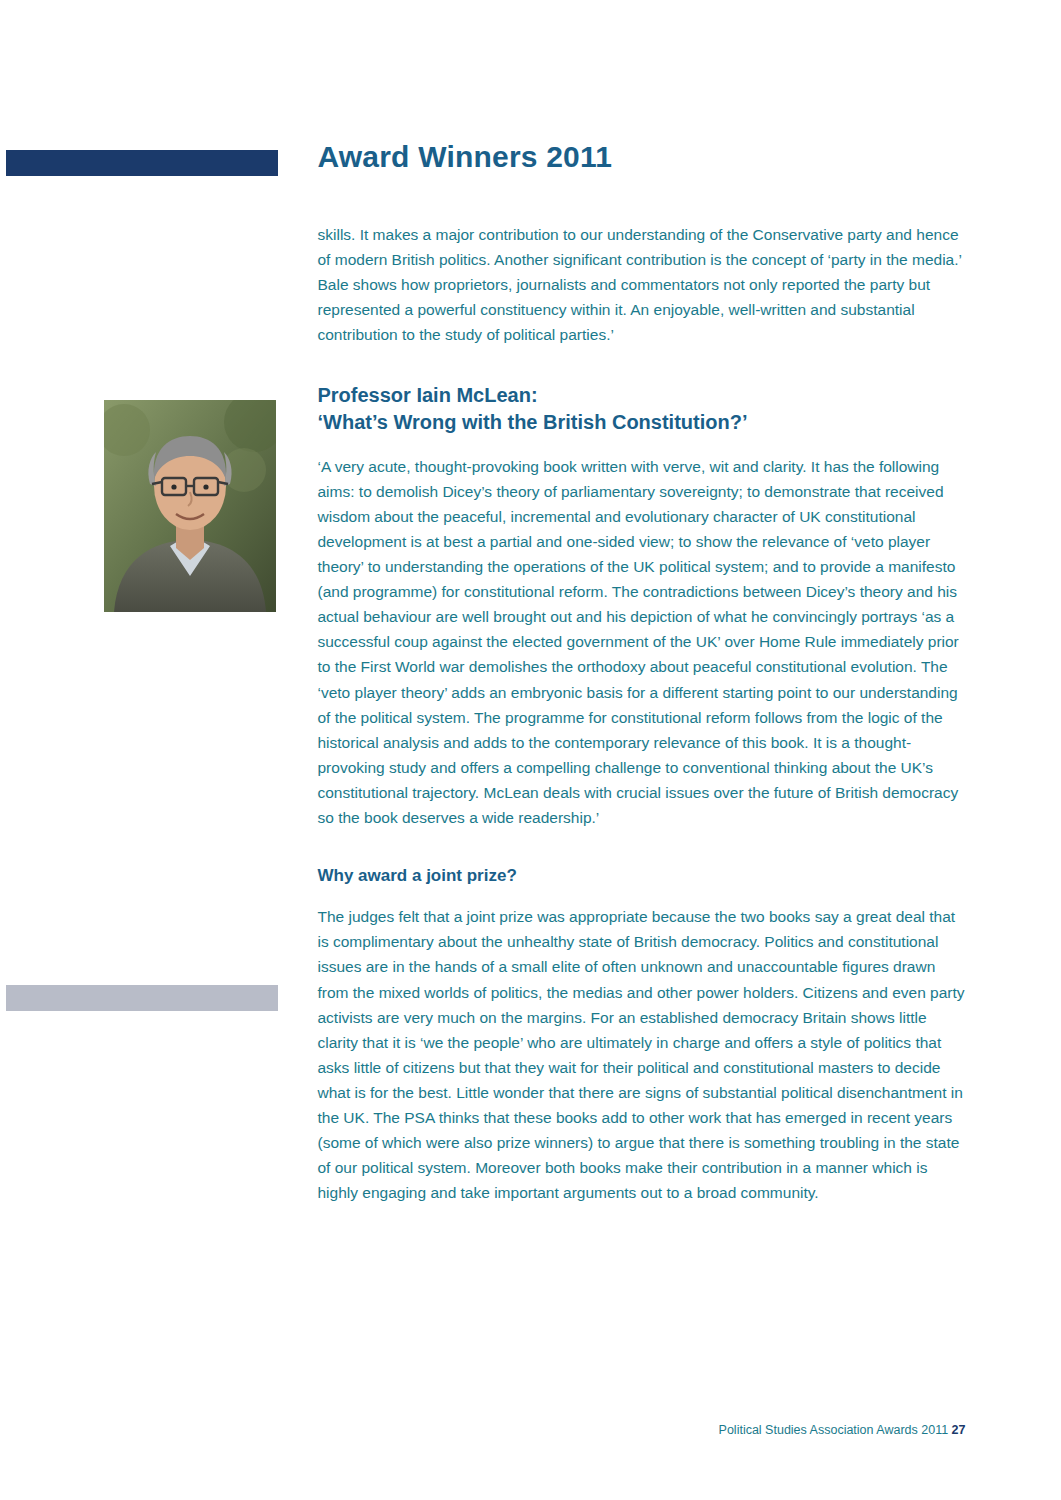Award Winners 2011
skills. It makes a major contribution to our understanding of the Conservative party and hence of modern British politics. Another significant contribution is the concept of ‘party in the media.’ Bale shows how proprietors, journalists and commentators not only reported the party but represented a powerful constituency within it. An enjoyable, well-written and substantial contribution to the study of political parties.’
Professor Iain McLean:
‘What’s Wrong with the British Constitution?’
‘A very acute, thought-provoking book written with verve, wit and clarity. It has the following aims: to demolish Dicey’s theory of parliamentary sovereignty; to demonstrate that received wisdom about the peaceful, incremental and evolutionary character of UK constitutional development is at best a partial and one-sided view; to show the relevance of ‘veto player theory’ to understanding the operations of the UK political system; and to provide a manifesto (and programme) for constitutional reform. The contradictions between Dicey’s theory and his actual behaviour are well brought out and his depiction of what he convincingly portrays ‘as a successful coup against the elected government of the UK’ over Home Rule immediately prior to the First World war demolishes the orthodoxy about peaceful constitutional evolution. The ‘veto player theory’ adds an embryonic basis for a different starting point to our understanding of the political system. The programme for constitutional reform follows from the logic of the historical analysis and adds to the contemporary relevance of this book. It is a thought-provoking study and offers a compelling challenge to conventional thinking about the UK’s constitutional trajectory. McLean deals with crucial issues over the future of British democracy so the book deserves a wide readership.’
Why award a joint prize?
The judges felt that a joint prize was appropriate because the two books say a great deal that is complimentary about the unhealthy state of British democracy. Politics and constitutional issues are in the hands of a small elite of often unknown and unaccountable figures drawn from the mixed worlds of politics, the medias and other power holders. Citizens and even party activists are very much on the margins. For an established democracy Britain shows little clarity that it is ‘we the people’ who are ultimately in charge and offers a style of politics that asks little of citizens but that they wait for their political and constitutional masters to decide what is for the best. Little wonder that there are signs of substantial political disenchantment in the UK. The PSA thinks that these books add to other work that has emerged in recent years (some of which were also prize winners) to argue that there is something troubling in the state of our political system. Moreover both books make their contribution in a manner which is highly engaging and take important arguments out to a broad community.
Political Studies Association Awards 2011 27